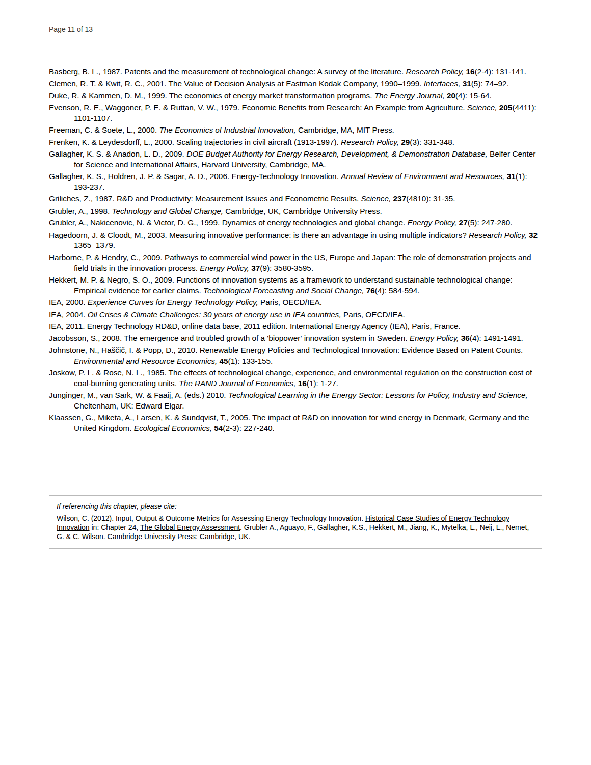Page 11 of 13
Basberg, B. L., 1987. Patents and the measurement of technological change: A survey of the literature. Research Policy, 16(2-4): 131-141.
Clemen, R. T. & Kwit, R. C., 2001. The Value of Decision Analysis at Eastman Kodak Company, 1990–1999. Interfaces, 31(5): 74–92.
Duke, R. & Kammen, D. M., 1999. The economics of energy market transformation programs. The Energy Journal, 20(4): 15-64.
Evenson, R. E., Waggoner, P. E. & Ruttan, V. W., 1979. Economic Benefits from Research: An Example from Agriculture. Science, 205(4411): 1101-1107.
Freeman, C. & Soete, L., 2000. The Economics of Industrial Innovation, Cambridge, MA, MIT Press.
Frenken, K. & Leydesdorff, L., 2000. Scaling trajectories in civil aircraft (1913-1997). Research Policy, 29(3): 331-348.
Gallagher, K. S. & Anadon, L. D., 2009. DOE Budget Authority for Energy Research, Development, & Demonstration Database, Belfer Center for Science and International Affairs, Harvard University, Cambridge, MA.
Gallagher, K. S., Holdren, J. P. & Sagar, A. D., 2006. Energy-Technology Innovation. Annual Review of Environment and Resources, 31(1): 193-237.
Griliches, Z., 1987. R&D and Productivity: Measurement Issues and Econometric Results. Science, 237(4810): 31-35.
Grubler, A., 1998. Technology and Global Change, Cambridge, UK, Cambridge University Press.
Grubler, A., Nakicenovic, N. & Victor, D. G., 1999. Dynamics of energy technologies and global change. Energy Policy, 27(5): 247-280.
Hagedoorn, J. & Cloodt, M., 2003. Measuring innovative performance: is there an advantage in using multiple indicators? Research Policy, 32 1365–1379.
Harborne, P. & Hendry, C., 2009. Pathways to commercial wind power in the US, Europe and Japan: The role of demonstration projects and field trials in the innovation process. Energy Policy, 37(9): 3580-3595.
Hekkert, M. P. & Negro, S. O., 2009. Functions of innovation systems as a framework to understand sustainable technological change: Empirical evidence for earlier claims. Technological Forecasting and Social Change, 76(4): 584-594.
IEA, 2000. Experience Curves for Energy Technology Policy, Paris, OECD/IEA.
IEA, 2004. Oil Crises & Climate Challenges: 30 years of energy use in IEA countries, Paris, OECD/IEA.
IEA, 2011. Energy Technology RD&D, online data base, 2011 edition. International Energy Agency (IEA), Paris, France.
Jacobsson, S., 2008. The emergence and troubled growth of a 'biopower' innovation system in Sweden. Energy Policy, 36(4): 1491-1491.
Johnstone, N., Haščič, I. & Popp, D., 2010. Renewable Energy Policies and Technological Innovation: Evidence Based on Patent Counts. Environmental and Resource Economics, 45(1): 133-155.
Joskow, P. L. & Rose, N. L., 1985. The effects of technological change, experience, and environmental regulation on the construction cost of coal-burning generating units. The RAND Journal of Economics, 16(1): 1-27.
Junginger, M., van Sark, W. & Faaij, A. (eds.) 2010. Technological Learning in the Energy Sector: Lessons for Policy, Industry and Science, Cheltenham, UK: Edward Elgar.
Klaassen, G., Miketa, A., Larsen, K. & Sundqvist, T., 2005. The impact of R&D on innovation for wind energy in Denmark, Germany and the United Kingdom. Ecological Economics, 54(2-3): 227-240.
If referencing this chapter, please cite:
Wilson, C. (2012). Input, Output & Outcome Metrics for Assessing Energy Technology Innovation. Historical Case Studies of Energy Technology Innovation in: Chapter 24, The Global Energy Assessment. Grubler A., Aguayo, F., Gallagher, K.S., Hekkert, M., Jiang, K., Mytelka, L., Neij, L., Nemet, G. & C. Wilson. Cambridge University Press: Cambridge, UK.